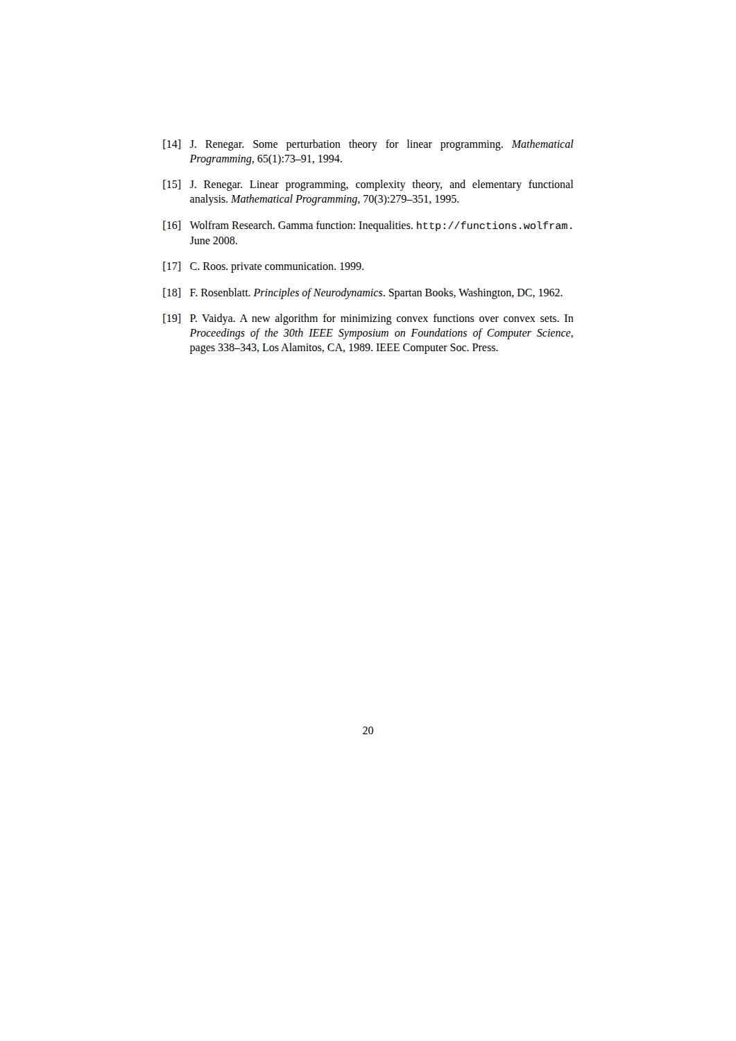[14] J. Renegar. Some perturbation theory for linear programming. Mathematical Programming, 65(1):73–91, 1994.
[15] J. Renegar. Linear programming, complexity theory, and elementary functional analysis. Mathematical Programming, 70(3):279–351, 1995.
[16]
Wolfram Research. Gamma function: Inequalities. http://functions.wolfram.com/GammaBetaErf/Gamma/29/,
June 2008.
[17] C. Roos. private communication. 1999.
[18] F. Rosenblatt. Principles of Neurodynamics. Spartan Books, Washington, DC, 1962.
[19] P. Vaidya. A new algorithm for minimizing convex functions over convex sets. In Proceedings of the 30th IEEE Symposium on Foundations of Computer Science, pages 338–343, Los Alamitos, CA, 1989. IEEE Computer Soc. Press.
20